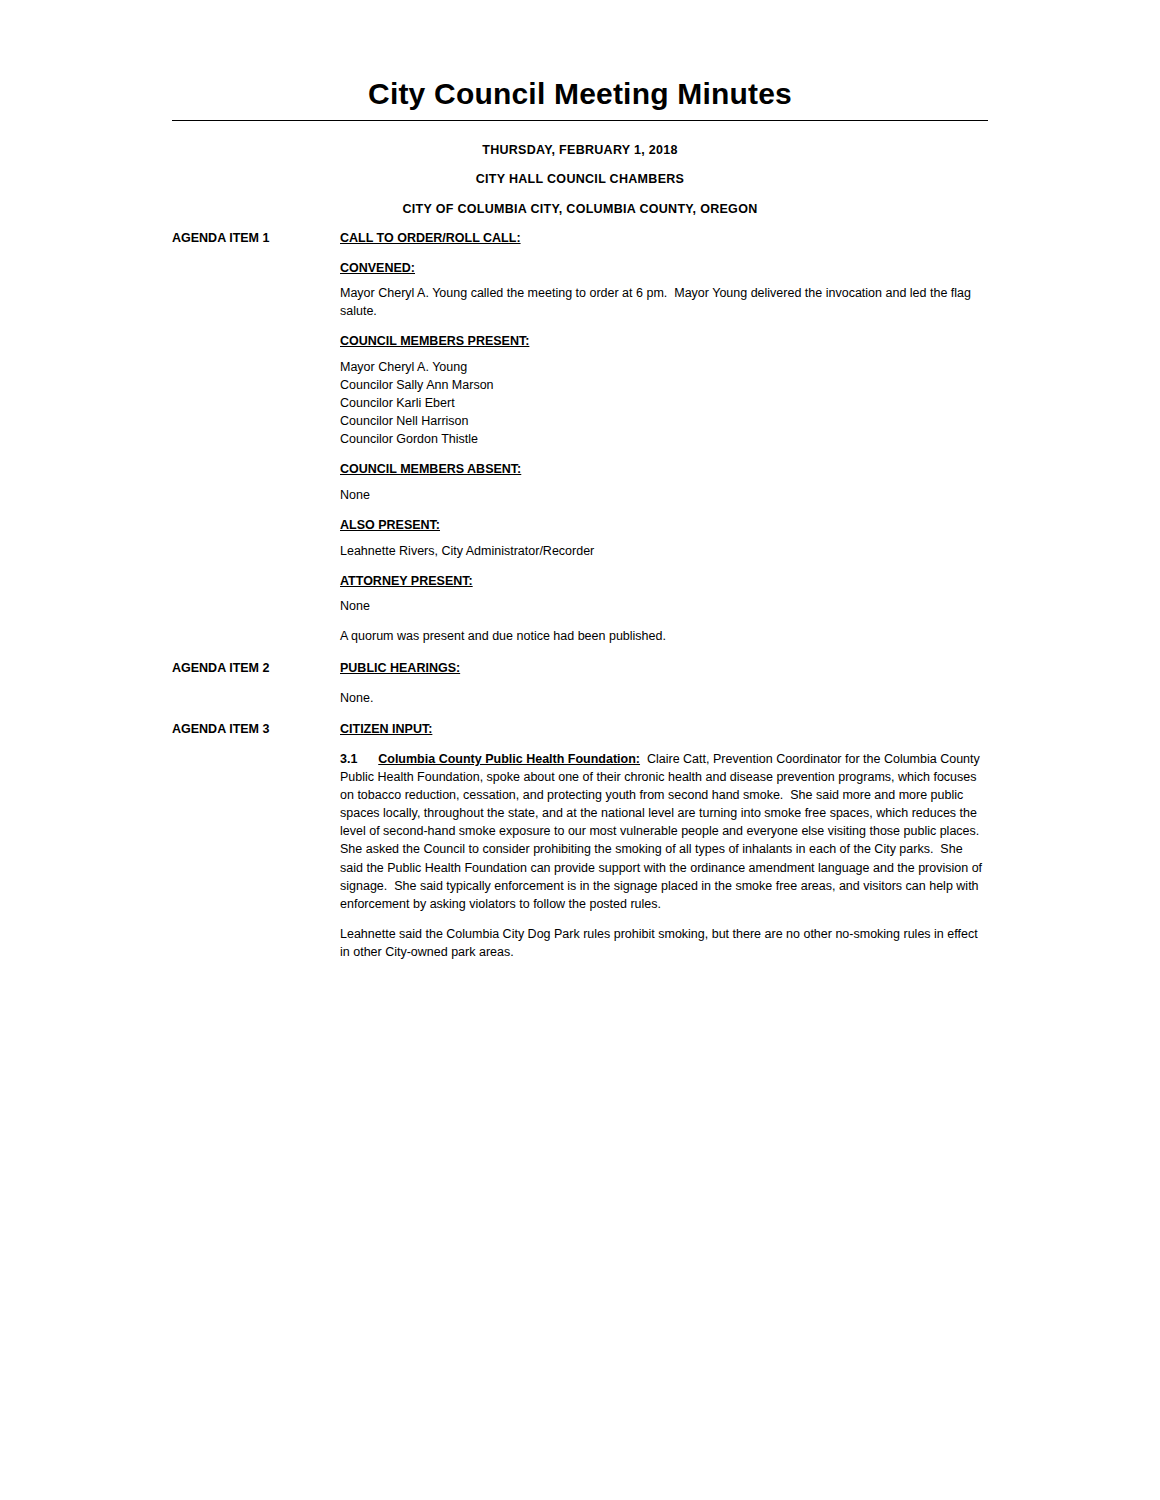City Council Meeting Minutes
THURSDAY, FEBRUARY 1, 2018
CITY HALL COUNCIL CHAMBERS
CITY OF COLUMBIA CITY, COLUMBIA COUNTY, OREGON
| AGENDA ITEM 1 | CALL TO ORDER/ROLL CALL: CONVENED: Mayor Cheryl A. Young called the meeting to order at 6 pm. Mayor Young delivered the invocation and led the flag salute. COUNCIL MEMBERS PRESENT: Mayor Cheryl A. Young Councilor Sally Ann Marson Councilor Karli Ebert Councilor Nell Harrison Councilor Gordon Thistle COUNCIL MEMBERS ABSENT: None ALSO PRESENT: Leahnette Rivers, City Administrator/Recorder ATTORNEY PRESENT: None A quorum was present and due notice had been published. |
| AGENDA ITEM 2 | PUBLIC HEARINGS: None. |
| AGENDA ITEM 3 | CITIZEN INPUT: 3.1 Columbia County Public Health Foundation: Claire Catt, Prevention Coordinator for the Columbia County Public Health Foundation, spoke about one of their chronic health and disease prevention programs, which focuses on tobacco reduction, cessation, and protecting youth from second hand smoke. She said more and more public spaces locally, throughout the state, and at the national level are turning into smoke free spaces, which reduces the level of second-hand smoke exposure to our most vulnerable people and everyone else visiting those public places. She asked the Council to consider prohibiting the smoking of all types of inhalants in each of the City parks. She said the Public Health Foundation can provide support with the ordinance amendment language and the provision of signage. She said typically enforcement is in the signage placed in the smoke free areas, and visitors can help with enforcement by asking violators to follow the posted rules. Leahnette said the Columbia City Dog Park rules prohibit smoking, but there are no other no-smoking rules in effect in other City-owned park areas. |